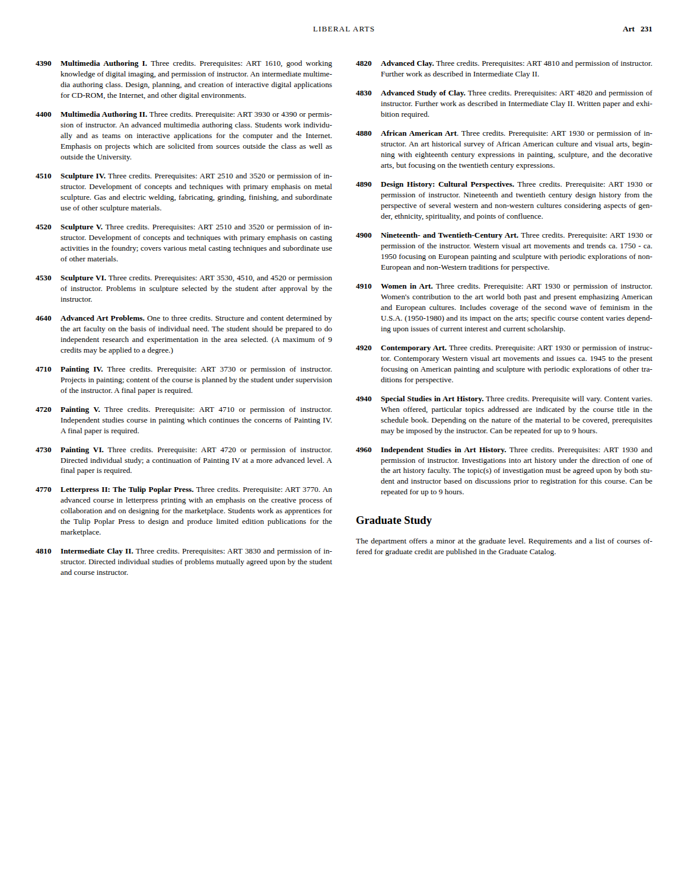Liberal Arts Art 231
4390
Multimedia Authoring I. Three credits. Prerequisites: ART 1610, good working knowledge of digital imaging, and permission of instructor. An intermediate multimedia authoring class. Design, planning, and creation of interactive digital applications for CD-ROM, the Internet, and other digital environments.
4400
Multimedia Authoring II. Three credits. Prerequisite: ART 3930 or 4390 or permission of instructor. An advanced multimedia authoring class. Students work individually and as teams on interactive applications for the computer and the Internet. Emphasis on projects which are solicited from sources outside the class as well as outside the University.
4510
Sculpture IV. Three credits. Prerequisites: ART 2510 and 3520 or permission of instructor. Development of concepts and techniques with primary emphasis on metal sculpture. Gas and electric welding, fabricating, grinding, finishing, and subordinate use of other sculpture materials.
4520
Sculpture V. Three credits. Prerequisites: ART 2510 and 3520 or permission of instructor. Development of concepts and techniques with primary emphasis on casting activities in the foundry; covers various metal casting techniques and subordinate use of other materials.
4530
Sculpture VI. Three credits. Prerequisites: ART 3530, 4510, and 4520 or permission of instructor. Problems in sculpture selected by the student after approval by the instructor.
4640
Advanced Art Problems. One to three credits. Structure and content determined by the art faculty on the basis of individual need. The student should be prepared to do independent research and experimentation in the area selected. (A maximum of 9 credits may be applied to a degree.)
4710
Painting IV. Three credits. Prerequisite: ART 3730 or permission of instructor. Projects in painting; content of the course is planned by the student under supervision of the instructor. A final paper is required.
4720
Painting V. Three credits. Prerequisite: ART 4710 or permission of instructor. Independent studies course in painting which continues the concerns of Painting IV. A final paper is required.
4730
Painting VI. Three credits. Prerequisite: ART 4720 or permission of instructor. Directed individual study; a continuation of Painting IV at a more advanced level. A final paper is required.
4770
Letterpress II: The Tulip Poplar Press. Three credits. Prerequisite: ART 3770. An advanced course in letterpress printing with an emphasis on the creative process of collaboration and on designing for the marketplace. Students work as apprentices for the Tulip Poplar Press to design and produce limited edition publications for the marketplace.
4810
Intermediate Clay II. Three credits. Prerequisites: ART 3830 and permission of instructor. Directed individual studies of problems mutually agreed upon by the student and course instructor.
4820
Advanced Clay. Three credits. Prerequisites: ART 4810 and permission of instructor. Further work as described in Intermediate Clay II.
4830
Advanced Study of Clay. Three credits. Prerequisites: ART 4820 and permission of instructor. Further work as described in Intermediate Clay II. Written paper and exhibition required.
4880
African American Art. Three credits. Prerequisite: ART 1930 or permission of instructor. An art historical survey of African American culture and visual arts, beginning with eighteenth century expressions in painting, sculpture, and the decorative arts, but focusing on the twentieth century expressions.
4890
Design History: Cultural Perspectives. Three credits. Prerequisite: ART 1930 or permission of instructor. Nineteenth and twentieth century design history from the perspective of several western and non-western cultures considering aspects of gender, ethnicity, spirituality, and points of confluence.
4900
Nineteenth- and Twentieth-Century Art. Three credits. Prerequisite: ART 1930 or permission of the instructor. Western visual art movements and trends ca. 1750 - ca. 1950 focusing on European painting and sculpture with periodic explorations of non-European and non-Western traditions for perspective.
4910
Women in Art. Three credits. Prerequisite: ART 1930 or permission of instructor. Women's contribution to the art world both past and present emphasizing American and European cultures. Includes coverage of the second wave of feminism in the U.S.A. (1950-1980) and its impact on the arts; specific course content varies depending upon issues of current interest and current scholarship.
4920
Contemporary Art. Three credits. Prerequisite: ART 1930 or permission of instructor. Contemporary Western visual art movements and issues ca. 1945 to the present focusing on American painting and sculpture with periodic explorations of other traditions for perspective.
4940
Special Studies in Art History. Three credits. Prerequisite will vary. Content varies. When offered, particular topics addressed are indicated by the course title in the schedule book. Depending on the nature of the material to be covered, prerequisites may be imposed by the instructor. Can be repeated for up to 9 hours.
4960
Independent Studies in Art History. Three credits. Prerequisites: ART 1930 and permission of instructor. Investigations into art history under the direction of one of the art history faculty. The topic(s) of investigation must be agreed upon by both student and instructor based on discussions prior to registration for this course. Can be repeated for up to 9 hours.
Graduate Study
The department offers a minor at the graduate level. Requirements and a list of courses offered for graduate credit are published in the Graduate Catalog.